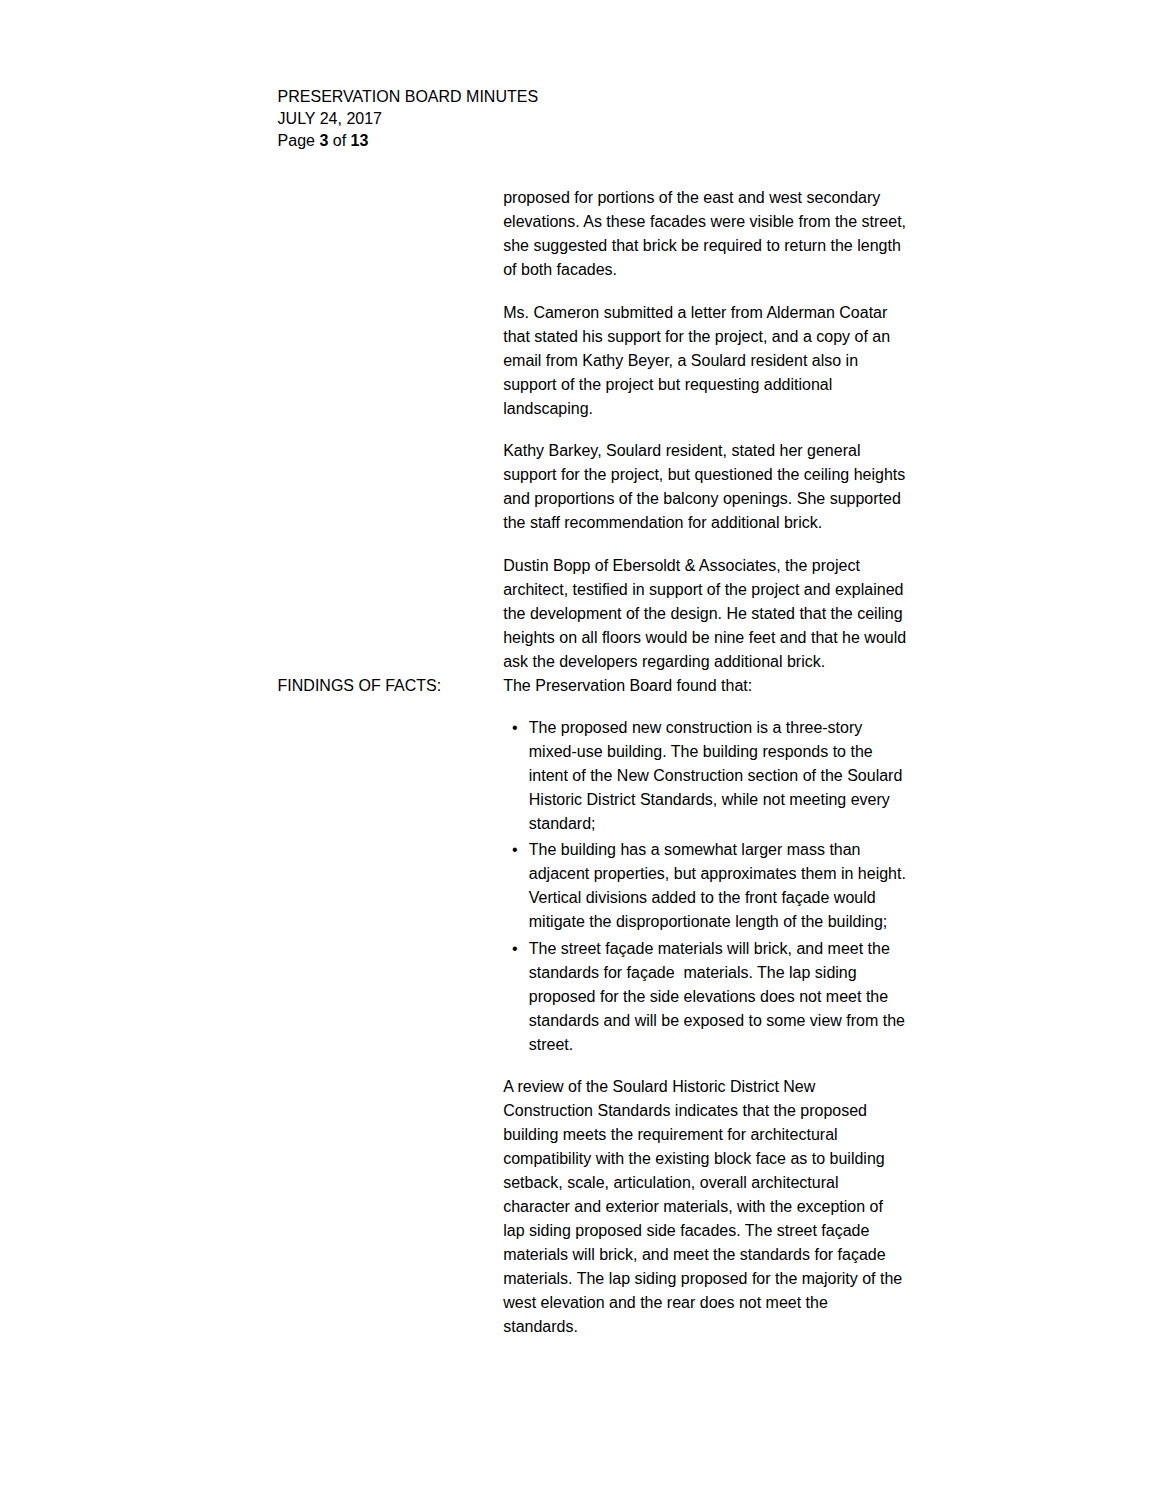PRESERVATION BOARD MINUTES
JULY 24, 2017
Page 3 of 13
| | proposed for portions of the east and west secondary elevations. As these facades were visible from the street, she suggested that brick be required to return the length of both facades. Ms. Cameron submitted a letter from Alderman Coatar that stated his support for the project, and a copy of an email from Kathy Beyer, a Soulard resident also in support of the project but requesting additional landscaping. Kathy Barkey, Soulard resident, stated her general support for the project, but questioned the ceiling heights and proportions of the balcony openings. She supported the staff recommendation for additional brick. Dustin Bopp of Ebersoldt & Associates, the project architect, testified in support of the project and explained the development of the design. He stated that the ceiling heights on all floors would be nine feet and that he would ask the developers regarding additional brick. |
| FINDINGS OF FACTS: | The Preservation Board found that: The proposed new construction is a three-story mixed-use building. The building responds to the intent of the New Construction section of the Soulard Historic District Standards, while not meeting every standard; The building has a somewhat larger mass than adjacent properties, but approximates them in height. Vertical divisions added to the front façade would mitigate the disproportionate length of the building; The street façade materials will brick, and meet the standards for façade materials. The lap siding proposed for the side elevations does not meet the standards and will be exposed to some view from the street. A review of the Soulard Historic District New Construction Standards indicates that the proposed building meets the requirement for architectural compatibility with the existing block face as to building setback, scale, articulation, overall architectural character and exterior materials, with the exception of lap siding proposed side facades. The street façade materials will brick, and meet the standards for façade materials. The lap siding proposed for the majority of the west elevation and the rear does not meet the standards. |